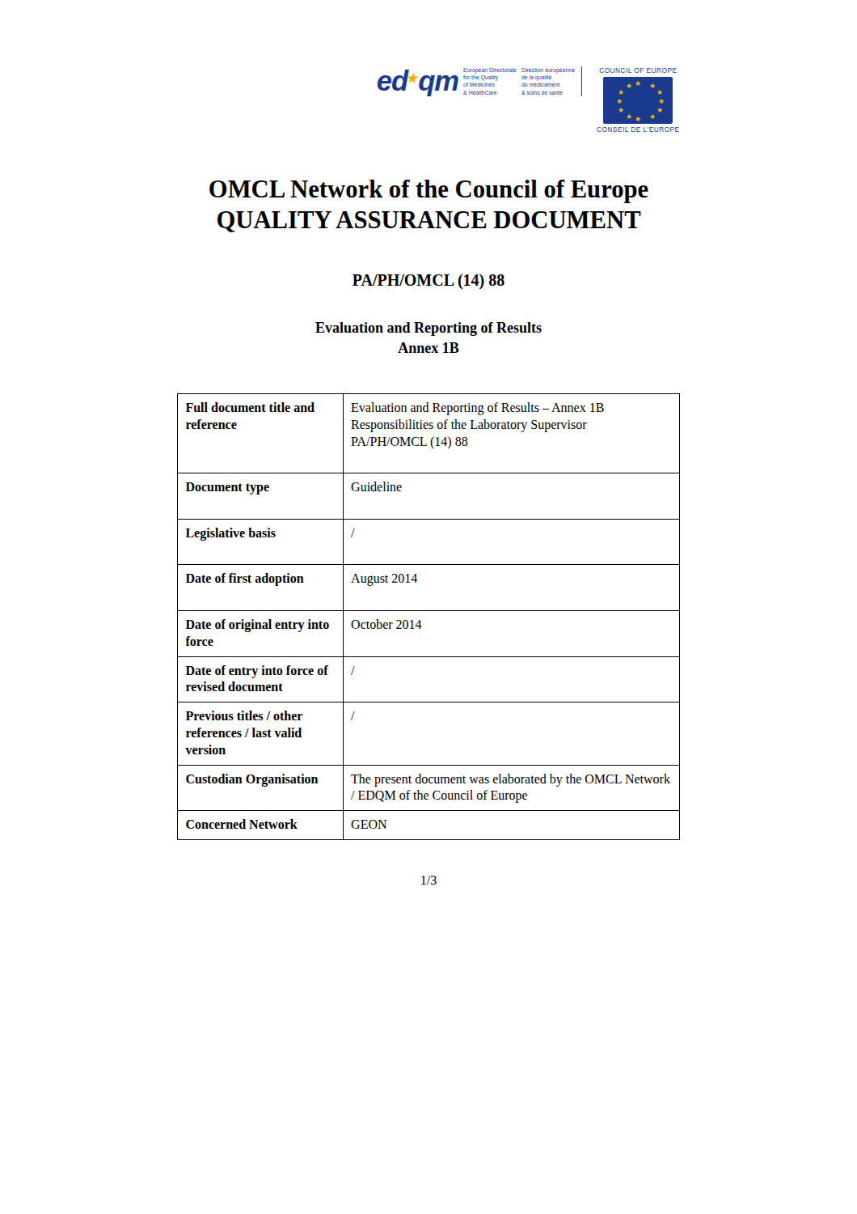ed★qm
European Directorate
for the Quality
of Medicines
& HealthCare
Direction européenne
de la qualité
du médicament
& soins de santé
COUNCIL OF EUROPE
★ ★ ★ ★ ★ ★ ★ ★ ★ ★ ★ ★
CONSEIL DE L'EUROPE
OMCL Network of the Council of Europe QUALITY ASSURANCE DOCUMENT
PA/PH/OMCL (14) 88
Evaluation and Reporting of Results
Annex 1B
| Full document title and reference | Evaluation and Reporting of Results – Annex 1B Responsibilities of the Laboratory Supervisor PA/PH/OMCL (14) 88 |
| Document type | Guideline |
| Legislative basis | / |
| Date of first adoption | August 2014 |
| Date of original entry into force | October 2014 |
| Date of entry into force of revised document | / |
| Previous titles / other references / last valid version | / |
| Custodian Organisation | The present document was elaborated by the OMCL Network / EDQM of the Council of Europe |
| Concerned Network | GEON |
1/3